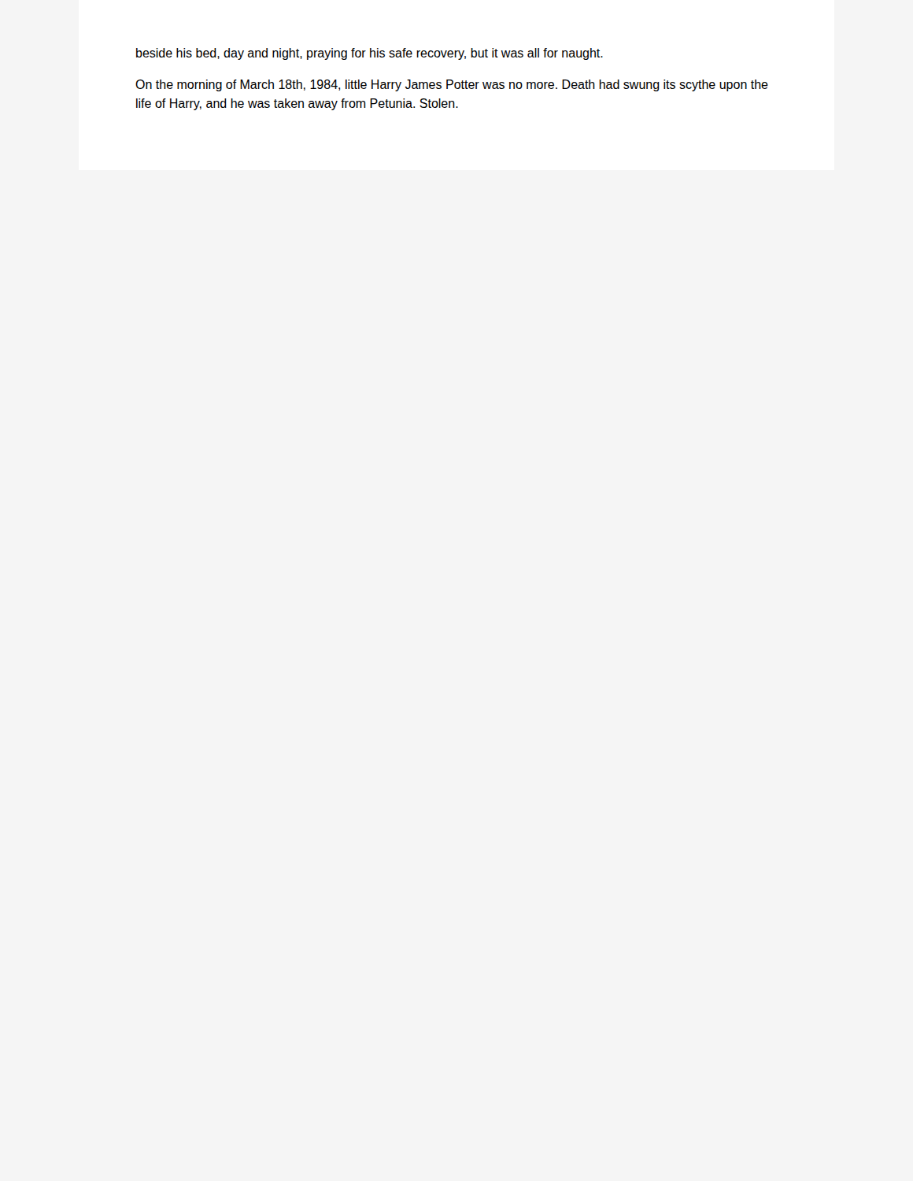beside his bed, day and night, praying for his safe recovery, but it was all for naught.
On the morning of March 18th, 1984, little Harry James Potter was no more. Death had swung its scythe upon the life of Harry, and he was taken away from Petunia. Stolen.